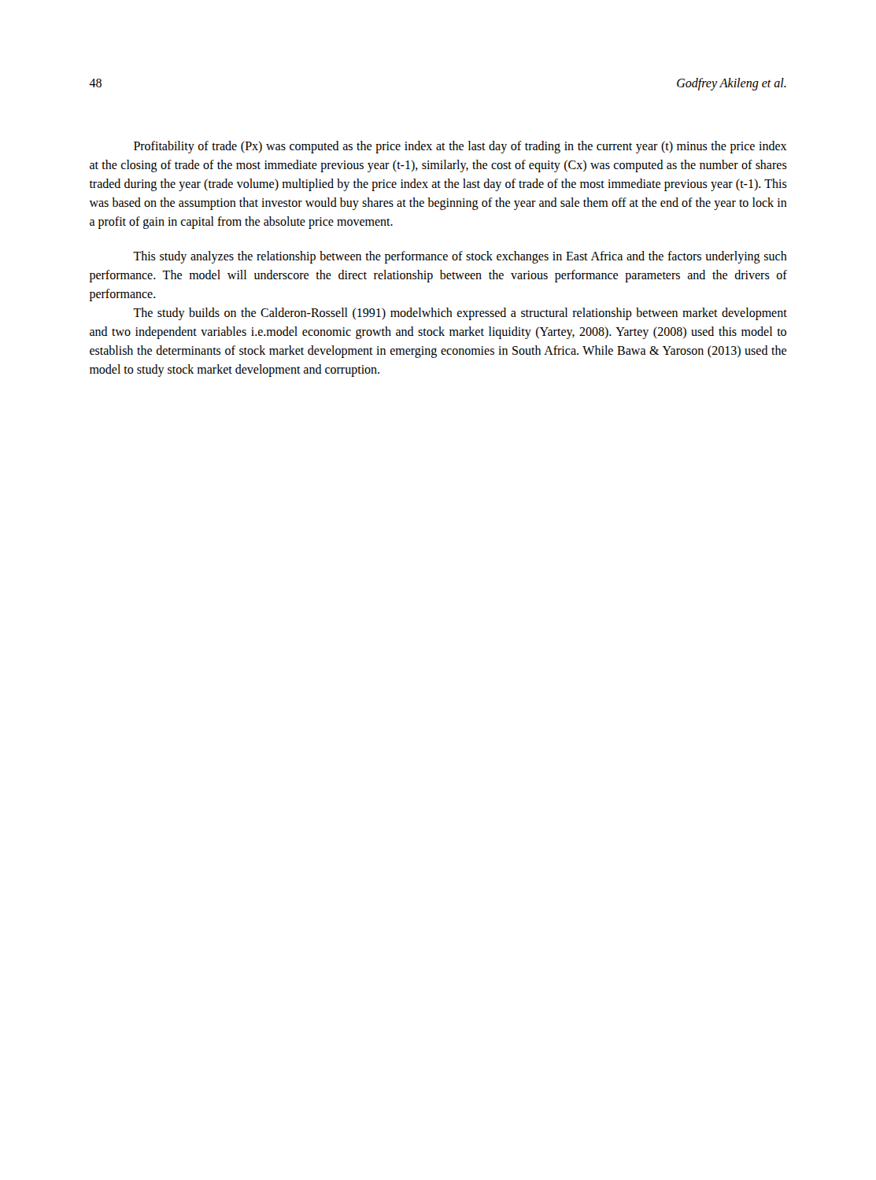48 Godfrey Akileng et al.
Profitability of trade (Px) was computed as the price index at the last day of trading in the current year (t) minus the price index at the closing of trade of the most immediate previous year (t-1), similarly, the cost of equity (Cx) was computed as the number of shares traded during the year (trade volume) multiplied by the price index at the last day of trade of the most immediate previous year (t-1). This was based on the assumption that investor would buy shares at the beginning of the year and sale them off at the end of the year to lock in a profit of gain in capital from the absolute price movement.
This study analyzes the relationship between the performance of stock exchanges in East Africa and the factors underlying such performance. The model will underscore the direct relationship between the various performance parameters and the drivers of performance.
The study builds on the Calderon-Rossell (1991) modelwhich expressed a structural relationship between market development and two independent variables i.e.model economic growth and stock market liquidity (Yartey, 2008). Yartey (2008) used this model to establish the determinants of stock market development in emerging economies in South Africa. While Bawa & Yaroson (2013) used the model to study stock market development and corruption.